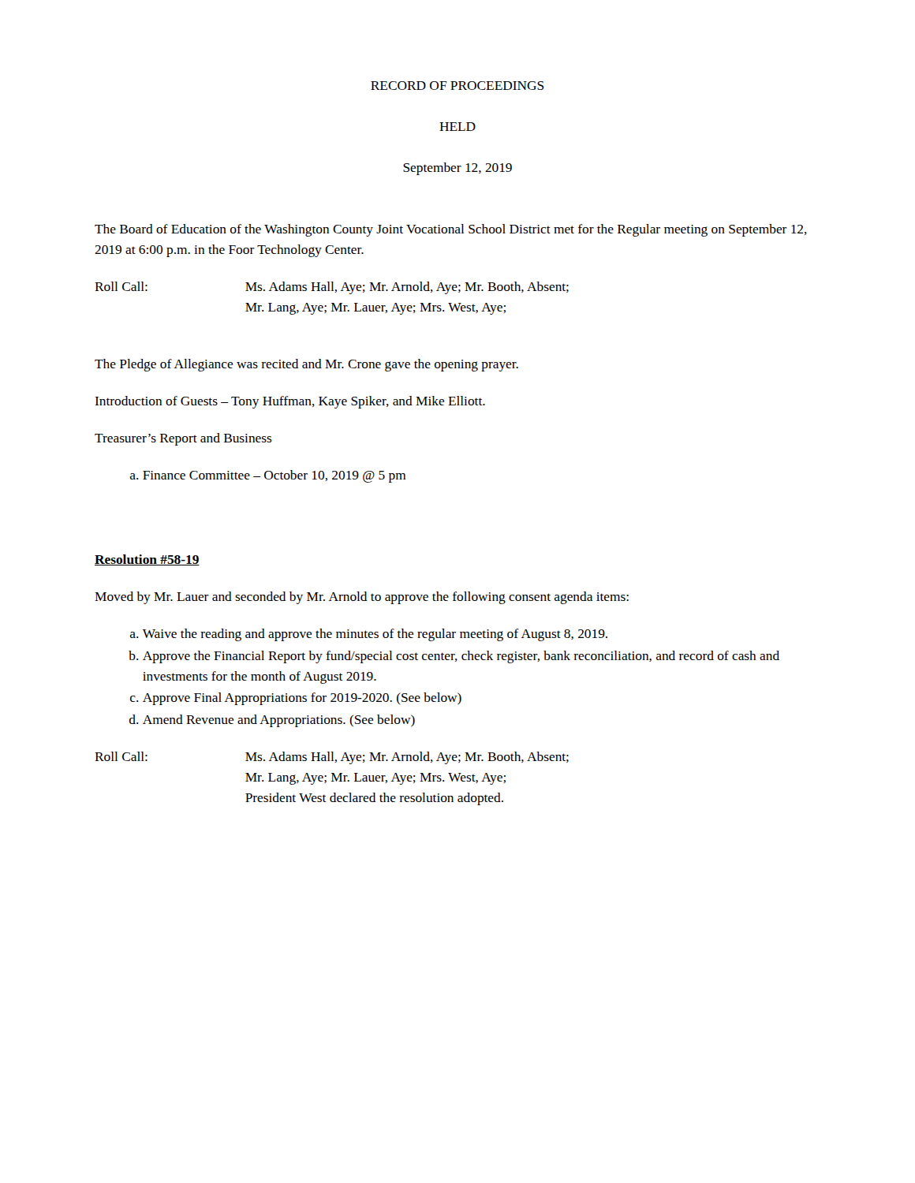RECORD OF PROCEEDINGS
HELD
September 12, 2019
The Board of Education of the Washington County Joint Vocational School District met for the Regular meeting on September 12, 2019 at 6:00 p.m. in the Foor Technology Center.
Roll Call:
Ms. Adams Hall, Aye; Mr. Arnold, Aye; Mr. Booth, Absent;
Mr. Lang, Aye; Mr. Lauer, Aye; Mrs. West, Aye;
The Pledge of Allegiance was recited and Mr. Crone gave the opening prayer.
Introduction of Guests – Tony Huffman, Kaye Spiker, and Mike Elliott.
Treasurer’s Report and Business
Finance Committee – October 10, 2019 @ 5 pm
Resolution #58-19
Moved by Mr. Lauer and seconded by Mr. Arnold to approve the following consent agenda items:
Waive the reading and approve the minutes of the regular meeting of August 8, 2019.
Approve the Financial Report by fund/special cost center, check register, bank reconciliation, and record of cash and investments for the month of August 2019.
Approve Final Appropriations for 2019-2020. (See below)
Amend Revenue and Appropriations. (See below)
Roll Call:
Ms. Adams Hall, Aye; Mr. Arnold, Aye; Mr. Booth, Absent;
Mr. Lang, Aye; Mr. Lauer, Aye; Mrs. West, Aye;
President West declared the resolution adopted.